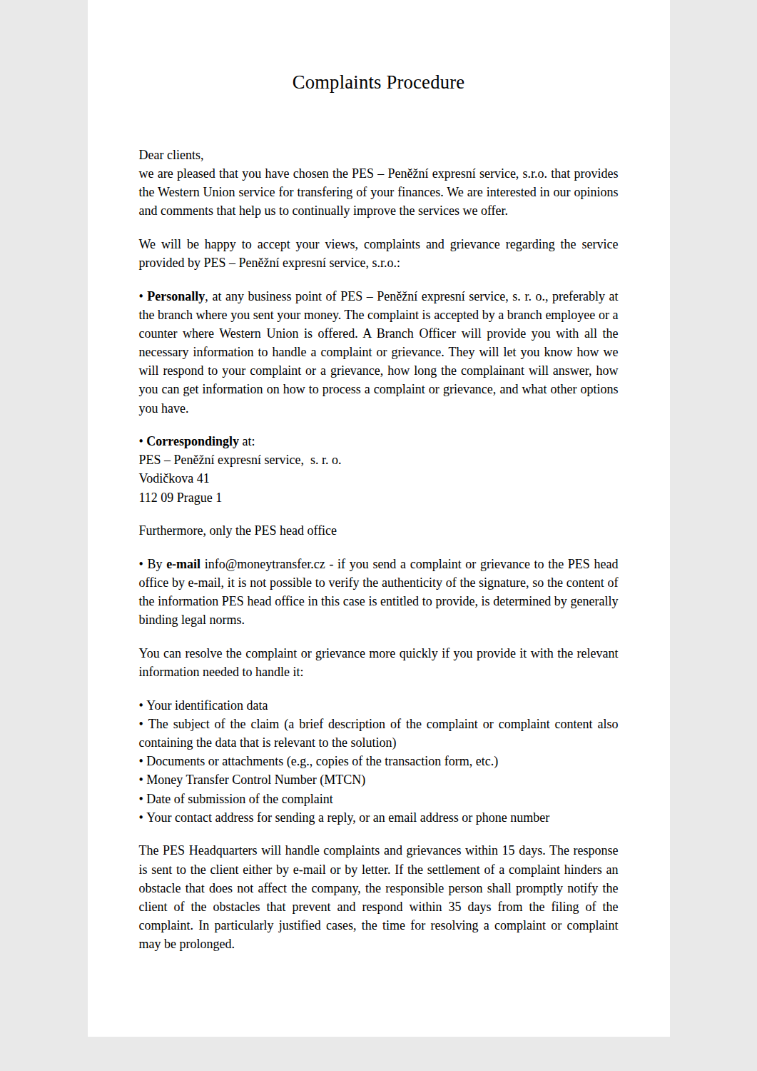Complaints Procedure
Dear clients,
we are pleased that you have chosen the PES – Peněžní expresní service, s.r.o. that provides the Western Union service for transfering of your finances. We are interested in our opinions and comments that help us to continually improve the services we offer.
We will be happy to accept your views, complaints and grievance regarding the service provided by PES – Peněžní expresní service, s.r.o.:
• Personally, at any business point of PES – Peněžní expresní service, s. r. o., preferably at the branch where you sent your money. The complaint is accepted by a branch employee or a counter where Western Union is offered. A Branch Officer will provide you with all the necessary information to handle a complaint or grievance. They will let you know how we will respond to your complaint or a grievance, how long the complainant will answer, how you can get information on how to process a complaint or grievance, and what other options you have.
• Correspondingly at:
PES – Peněžní expresní service, s. r. o.
Vodičkova 41
112 09 Prague 1
Furthermore, only the PES head office
• By e-mail info@moneytransfer.cz - if you send a complaint or grievance to the PES head office by e-mail, it is not possible to verify the authenticity of the signature, so the content of the information PES head office in this case is entitled to provide, is determined by generally binding legal norms.
You can resolve the complaint or grievance more quickly if you provide it with the relevant information needed to handle it:
Your identification data
The subject of the claim (a brief description of the complaint or complaint content also containing the data that is relevant to the solution)
Documents or attachments (e.g., copies of the transaction form, etc.)
Money Transfer Control Number (MTCN)
Date of submission of the complaint
Your contact address for sending a reply, or an email address or phone number
The PES Headquarters will handle complaints and grievances within 15 days. The response is sent to the client either by e-mail or by letter. If the settlement of a complaint hinders an obstacle that does not affect the company, the responsible person shall promptly notify the client of the obstacles that prevent and respond within 35 days from the filing of the complaint. In particularly justified cases, the time for resolving a complaint or complaint may be prolonged.